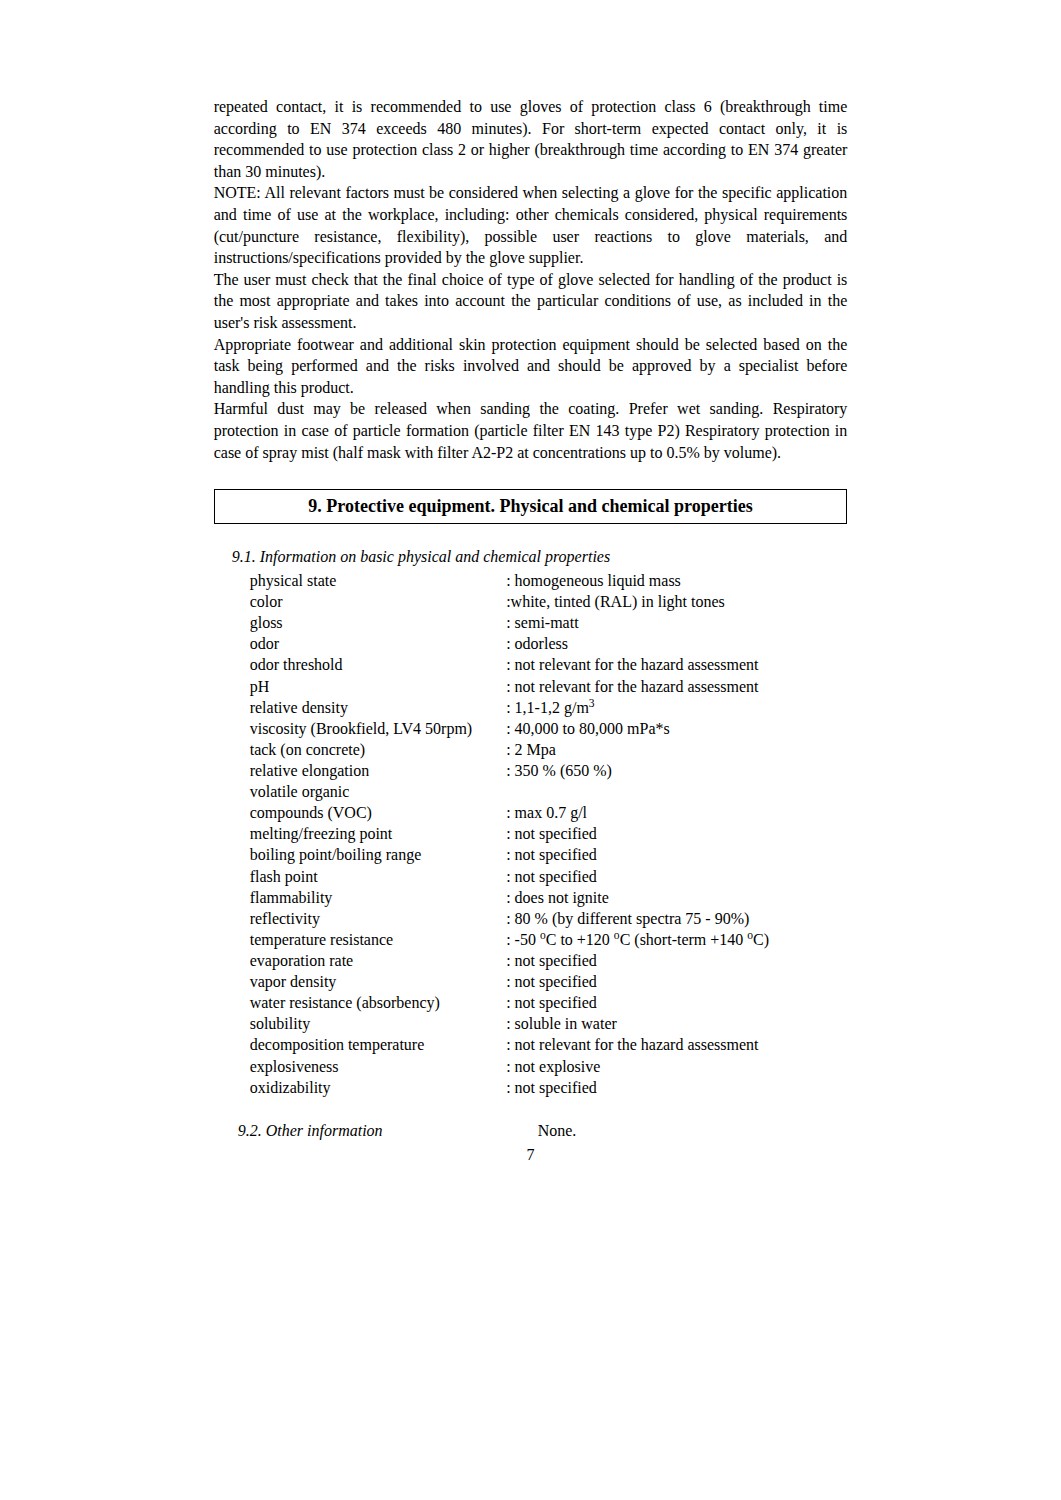repeated contact, it is recommended to use gloves of protection class 6 (breakthrough time according to EN 374 exceeds 480 minutes). For short-term expected contact only, it is recommended to use protection class 2 or higher (breakthrough time according to EN 374 greater than 30 minutes).
NOTE: All relevant factors must be considered when selecting a glove for the specific application and time of use at the workplace, including: other chemicals considered, physical requirements (cut/puncture resistance, flexibility), possible user reactions to glove materials, and instructions/specifications provided by the glove supplier.
The user must check that the final choice of type of glove selected for handling of the product is the most appropriate and takes into account the particular conditions of use, as included in the user's risk assessment.
Appropriate footwear and additional skin protection equipment should be selected based on the task being performed and the risks involved and should be approved by a specialist before handling this product.
Harmful dust may be released when sanding the coating. Prefer wet sanding. Respiratory protection in case of particle formation (particle filter EN 143 type P2) Respiratory protection in case of spray mist (half mask with filter A2-P2 at concentrations up to 0.5% by volume).
9. Protective equipment. Physical and chemical properties
9.1. Information on basic physical and chemical properties
| physical state | : homogeneous liquid mass |
| color | :white, tinted (RAL) in light tones |
| gloss | : semi-matt |
| odor | : odorless |
| odor threshold | : not relevant for the hazard assessment |
| pH | : not relevant for the hazard assessment |
| relative density | : 1,1-1,2 g/m 3 |
| viscosity (Brookfield, LV4 50rpm) | : 40,000 to 80,000 mPa*s |
| tack (on concrete) | : 2 Mpa |
| relative elongation | : 350 % (650 %) |
| volatile organic | |
| compounds (VOC) | : max 0.7 g/l |
| melting/freezing point | : not specified |
| boiling point/boiling range | : not specified |
| flash point | : not specified |
| flammability | : does not ignite |
| reflectivity | : 80 % (by different spectra 75 - 90%) |
| temperature resistance | : -50 o C to +120 o C (short-term +140 o C) |
| evaporation rate | : not specified |
| vapor density | : not specified |
| water resistance (absorbency) | : not specified |
| solubility | : soluble in water |
| decomposition temperature | : not relevant for the hazard assessment |
| explosiveness | : not explosive |
| oxidizability | : not specified |
9.2. Other information None.
7